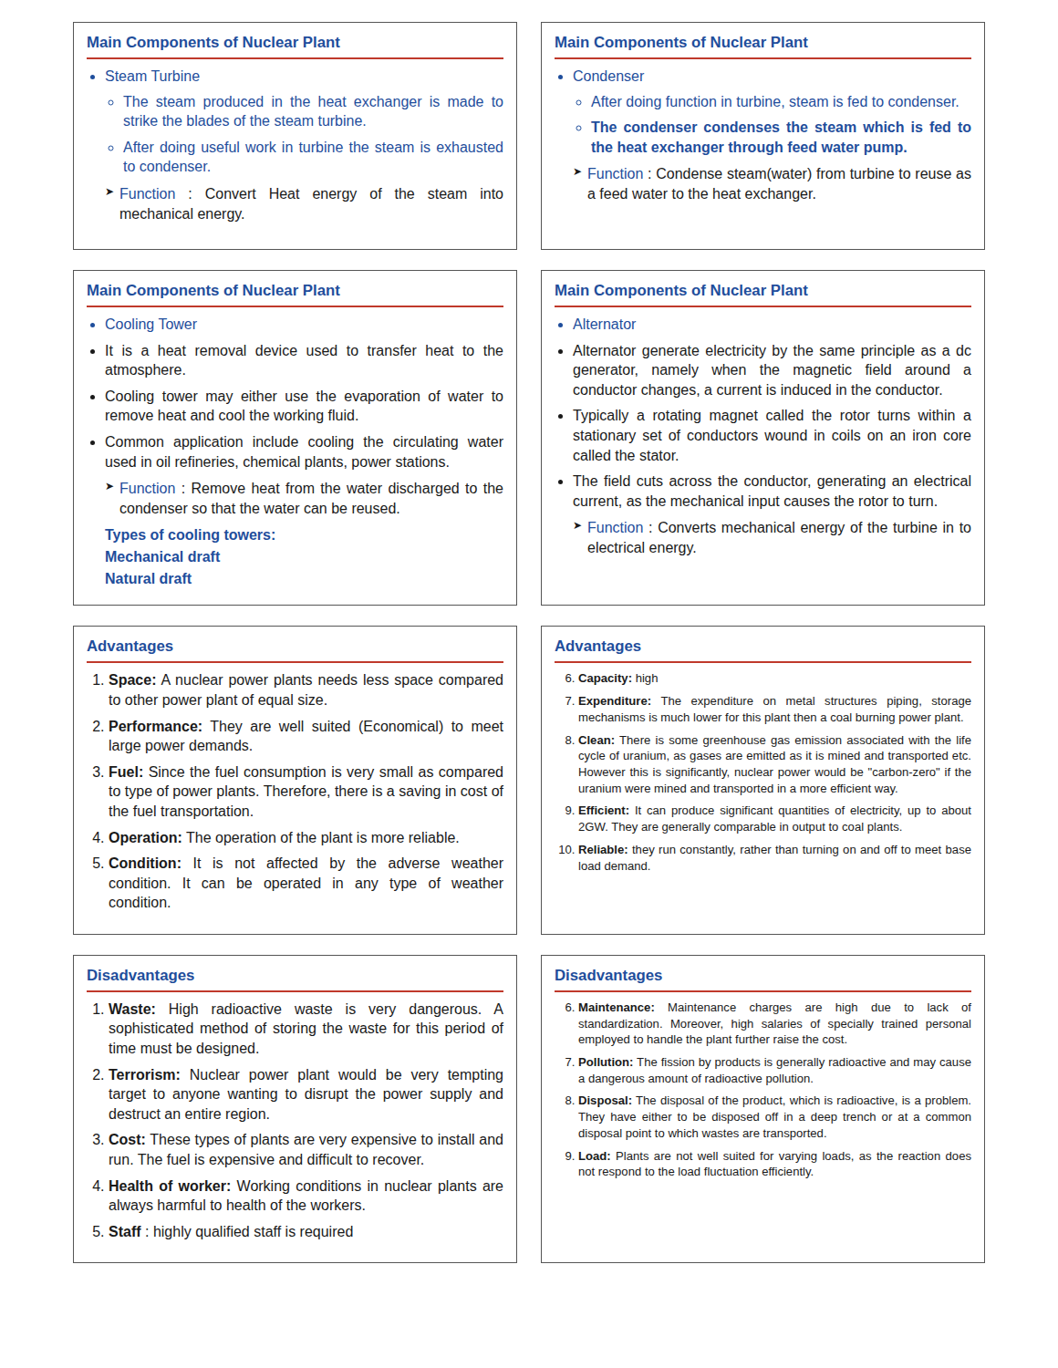Main Components of Nuclear Plant
Steam Turbine
The steam produced in the heat exchanger is made to strike the blades of the steam turbine.
After doing useful work in turbine the steam is exhausted to condenser.
Function : Convert Heat energy of the steam into mechanical energy.
Main Components of Nuclear Plant
Condenser
After doing function in turbine, steam is fed to condenser.
The condenser condenses the steam which is fed to the heat exchanger through feed water pump.
Function : Condense steam(water) from turbine to reuse as a feed water to the heat exchanger.
Main Components of Nuclear Plant
Cooling Tower
It is a heat removal device used to transfer heat to the atmosphere.
Cooling tower may either use the evaporation of water to remove heat and cool the working fluid.
Common application include cooling the circulating water used in oil refineries, chemical plants, power stations.
Function : Remove heat from the water discharged to the condenser so that the water can be reused.
Types of cooling towers:
Mechanical draft
Natural draft
Main Components of Nuclear Plant
Alternator
Alternator generate electricity by the same principle as a dc generator, namely when the magnetic field around a conductor changes, a current is induced in the conductor.
Typically a rotating magnet called the rotor turns within a stationary set of conductors wound in coils on an iron core called the stator.
The field cuts across the conductor, generating an electrical current, as the mechanical input causes the rotor to turn.
Function : Converts mechanical energy of the turbine in to electrical energy.
Advantages
Space: A nuclear power plants needs less space compared to other power plant of equal size.
Performance: They are well suited (Economical) to meet large power demands.
Fuel: Since the fuel consumption is very small as compared to type of power plants. Therefore, there is a saving in cost of the fuel transportation.
Operation: The operation of the plant is more reliable.
Condition: It is not affected by the adverse weather condition. It can be operated in any type of weather condition.
Advantages
Capacity: high
Expenditure: The expenditure on metal structures piping, storage mechanisms is much lower for this plant then a coal burning power plant.
Clean: There is some greenhouse gas emission associated with the life cycle of uranium, as gases are emitted as it is mined and transported etc. However this is significantly, nuclear power would be "carbon-zero" if the uranium were mined and transported in a more efficient way.
Efficient: It can produce significant quantities of electricity, up to about 2GW. They are generally comparable in output to coal plants.
Reliable: they run constantly, rather than turning on and off to meet base load demand.
Disadvantages
Waste: High radioactive waste is very dangerous. A sophisticated method of storing the waste for this period of time must be designed.
Terrorism: Nuclear power plant would be very tempting target to anyone wanting to disrupt the power supply and destruct an entire region.
Cost: These types of plants are very expensive to install and run. The fuel is expensive and difficult to recover.
Health of worker: Working conditions in nuclear plants are always harmful to health of the workers.
Staff : highly qualified staff is required
Disadvantages
Maintenance: Maintenance charges are high due to lack of standardization. Moreover, high salaries of specially trained personal employed to handle the plant further raise the cost.
Pollution: The fission by products is generally radioactive and may cause a dangerous amount of radioactive pollution.
Disposal: The disposal of the product, which is radioactive, is a problem. They have either to be disposed off in a deep trench or at a common disposal point to which wastes are transported.
Load: Plants are not well suited for varying loads, as the reaction does not respond to the load fluctuation efficiently.